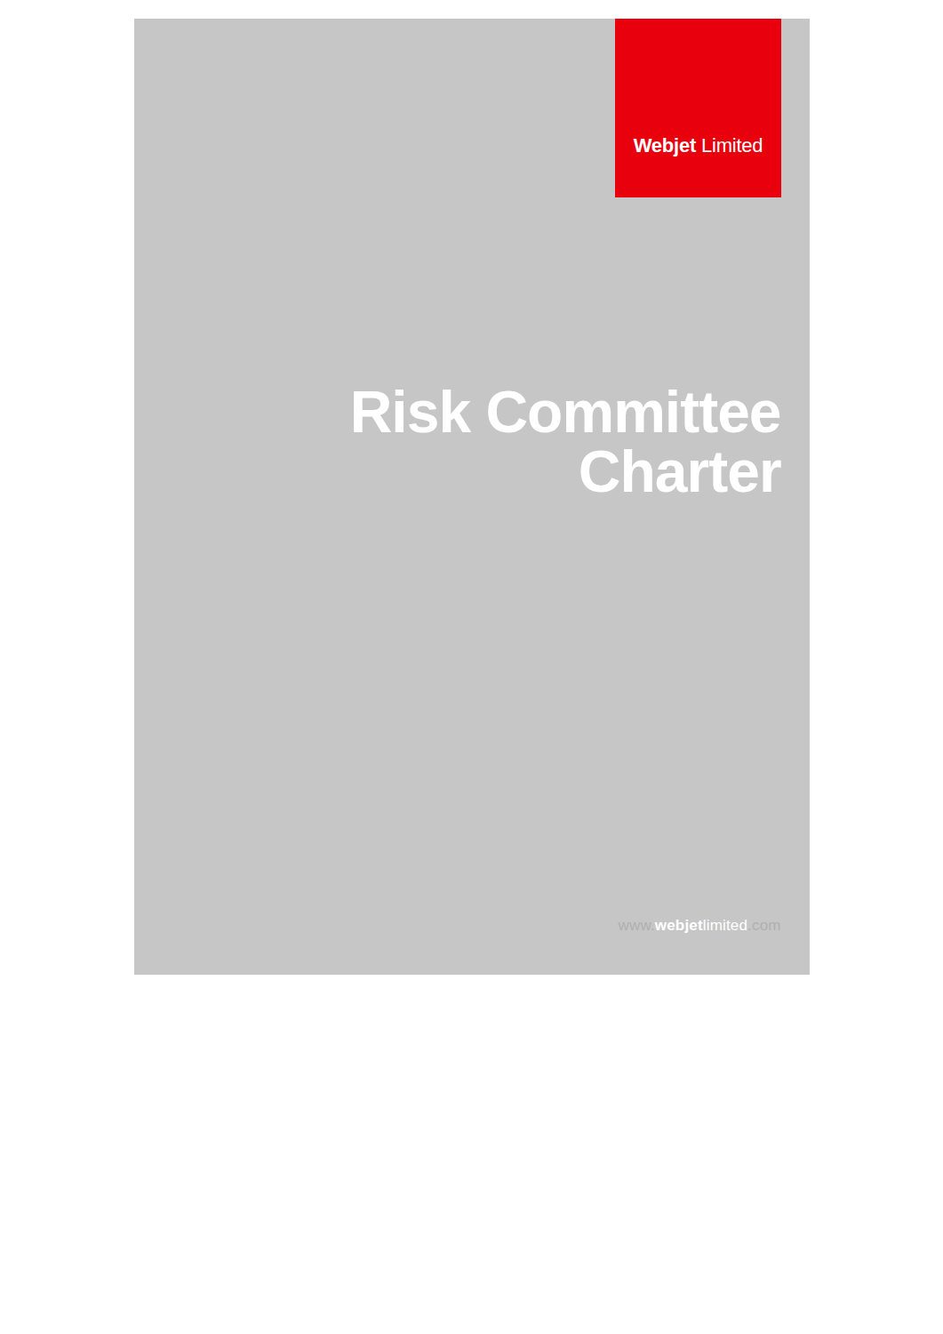Webjet Limited
Risk Committee Charter
www.webjet limited.com